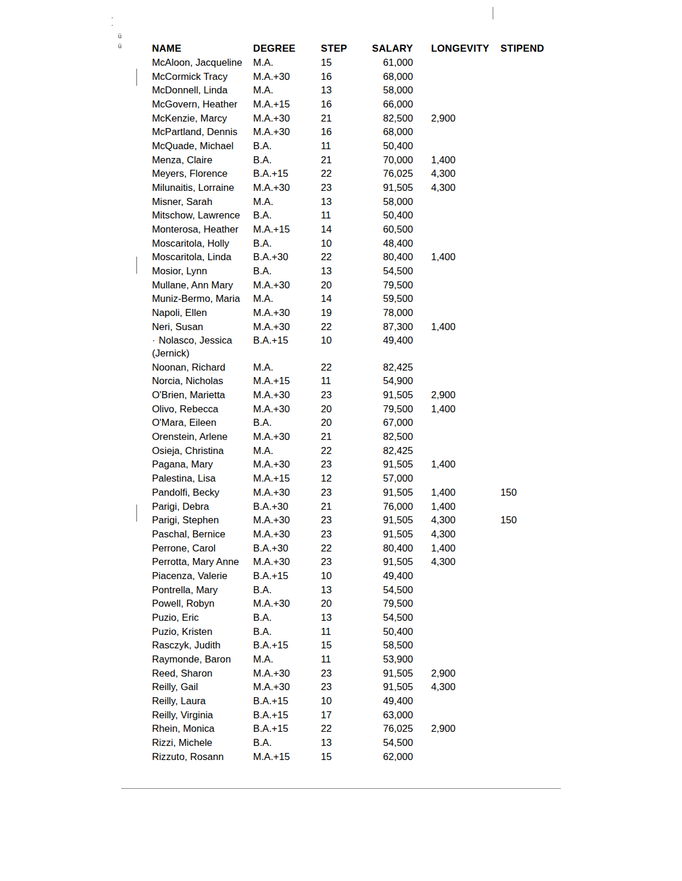.
.
ü
ü
| NAME | DEGREE | STEP | SALARY | LONGEVITY | STIPEND |
| --- | --- | --- | --- | --- | --- |
| McAloon, Jacqueline | M.A. | 15 | 61,000 | | |
| McCormick Tracy | M.A.+30 | 16 | 68,000 | | |
| McDonnell, Linda | M.A. | 13 | 58,000 | | |
| McGovern, Heather | M.A.+15 | 16 | 66,000 | | |
| McKenzie, Marcy | M.A.+30 | 21 | 82,500 | 2,900 | |
| McPartland, Dennis | M.A.+30 | 16 | 68,000 | | |
| McQuade, Michael | B.A. | 11 | 50,400 | | |
| Menza, Claire | B.A. | 21 | 70,000 | 1,400 | |
| Meyers, Florence | B.A.+15 | 22 | 76,025 | 4,300 | |
| Milunaitis, Lorraine | M.A.+30 | 23 | 91,505 | 4,300 | |
| Misner, Sarah | M.A. | 13 | 58,000 | | |
| Mitschow, Lawrence | B.A. | 11 | 50,400 | | |
| Monterosa, Heather | M.A.+15 | 14 | 60,500 | | |
| Moscaritola, Holly | B.A. | 10 | 48,400 | | |
| Moscaritola, Linda | B.A.+30 | 22 | 80,400 | 1,400 | |
| Mosior, Lynn | B.A. | 13 | 54,500 | | |
| Mullane, Ann Mary | M.A.+30 | 20 | 79,500 | | |
| Muniz-Bermo, Maria | M.A. | 14 | 59,500 | | |
| Napoli, Ellen | M.A.+30 | 19 | 78,000 | | |
| Neri, Susan | M.A.+30 | 22 | 87,300 | 1,400 | |
| · Nolasco, Jessica (Jernick) | B.A.+15 | 10 | 49,400 | | |
| Noonan, Richard | M.A. | 22 | 82,425 | | |
| Norcia, Nicholas | M.A.+15 | 11 | 54,900 | | |
| O'Brien, Marietta | M.A.+30 | 23 | 91,505 | 2,900 | |
| Olivo, Rebecca | M.A.+30 | 20 | 79,500 | 1,400 | |
| O'Mara, Eileen | B.A. | 20 | 67,000 | | |
| Orenstein, Arlene | M.A.+30 | 21 | 82,500 | | |
| Osieja, Christina | M.A. | 22 | 82,425 | | |
| Pagana, Mary | M.A.+30 | 23 | 91,505 | 1,400 | |
| Palestina, Lisa | M.A.+15 | 12 | 57,000 | | |
| Pandolfi, Becky | M.A.+30 | 23 | 91,505 | 1,400 | 150 |
| Parigi, Debra | B.A.+30 | 21 | 76,000 | 1,400 | |
| Parigi, Stephen | M.A.+30 | 23 | 91,505 | 4,300 | 150 |
| Paschal, Bernice | M.A.+30 | 23 | 91,505 | 4,300 | |
| Perrone, Carol | B.A.+30 | 22 | 80,400 | 1,400 | |
| Perrotta, Mary Anne | M.A.+30 | 23 | 91,505 | 4,300 | |
| Piacenza, Valerie | B.A.+15 | 10 | 49,400 | | |
| Pontrella, Mary | B.A. | 13 | 54,500 | | |
| Powell, Robyn | M.A.+30 | 20 | 79,500 | | |
| Puzio, Eric | B.A. | 13 | 54,500 | | |
| Puzio, Kristen | B.A. | 11 | 50,400 | | |
| Rasczyk, Judith | B.A.+15 | 15 | 58,500 | | |
| Raymonde, Baron | M.A. | 11 | 53,900 | | |
| Reed, Sharon | M.A.+30 | 23 | 91,505 | 2,900 | |
| Reilly, Gail | M.A.+30 | 23 | 91,505 | 4,300 | |
| Reilly, Laura | B.A.+15 | 10 | 49,400 | | |
| Reilly, Virginia | B.A.+15 | 17 | 63,000 | | |
| Rhein, Monica | B.A.+15 | 22 | 76,025 | 2,900 | |
| Rizzi, Michele | B.A. | 13 | 54,500 | | |
| Rizzuto, Rosann | M.A.+15 | 15 | 62,000 | | |